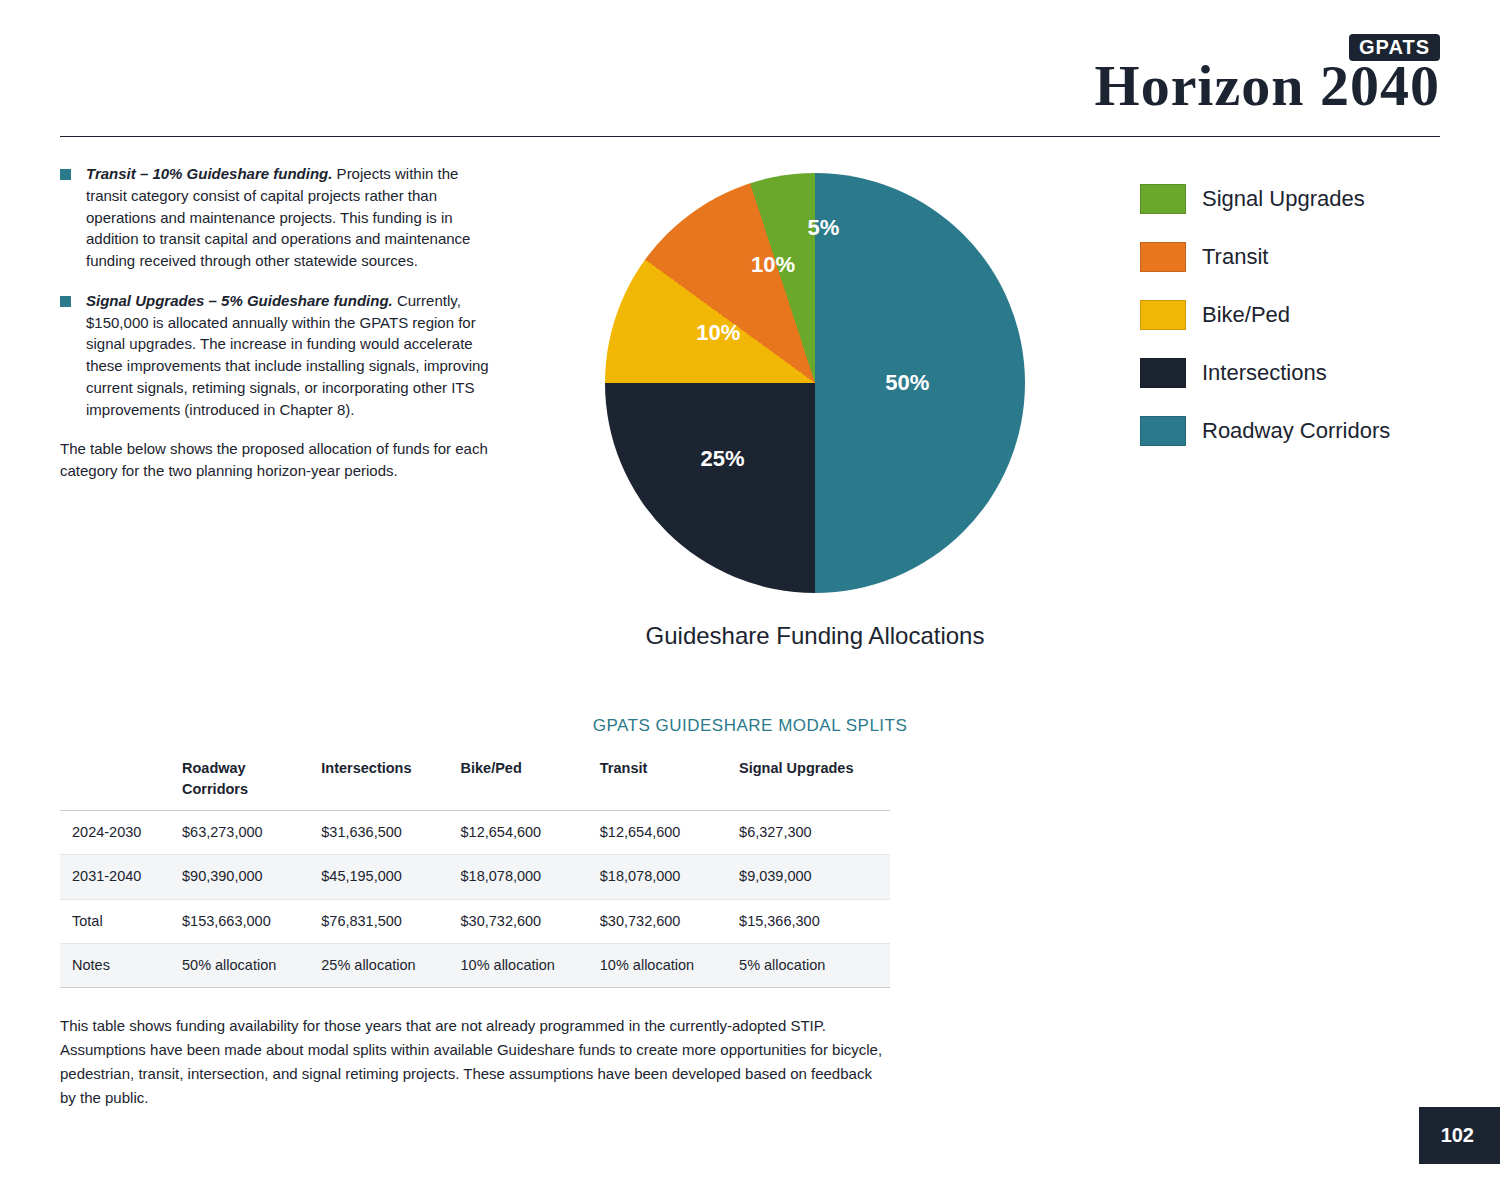GPATS Horizon 2040
Transit – 10% Guideshare funding. Projects within the transit category consist of capital projects rather than operations and maintenance projects. This funding is in addition to transit capital and operations and maintenance funding received through other statewide sources.
Signal Upgrades – 5% Guideshare funding. Currently, $150,000 is allocated annually within the GPATS region for signal upgrades. The increase in funding would accelerate these improvements that include installing signals, improving current signals, retiming signals, or incorporating other ITS improvements (introduced in Chapter 8).
The table below shows the proposed allocation of funds for each category for the two planning horizon-year periods.
50% 25% 10% 10% 5%
Guideshare Funding Allocations
Signal Upgrades
Transit
Bike/Ped
Intersections
Roadway Corridors
GPATS GUIDESHARE MODAL SPLITS
| | Roadway Corridors | Intersections | Bike/Ped | Transit | Signal Upgrades |
| --- | --- | --- | --- | --- | --- |
| 2024-2030 | $63,273,000 | $31,636,500 | $12,654,600 | $12,654,600 | $6,327,300 |
| 2031-2040 | $90,390,000 | $45,195,000 | $18,078,000 | $18,078,000 | $9,039,000 |
| Total | $153,663,000 | $76,831,500 | $30,732,600 | $30,732,600 | $15,366,300 |
| Notes | 50% allocation | 25% allocation | 10% allocation | 10% allocation | 5% allocation |
This table shows funding availability for those years that are not already programmed in the currently-adopted STIP. Assumptions have been made about modal splits within available Guideshare funds to create more opportunities for bicycle, pedestrian, transit, intersection, and signal retiming projects. These assumptions have been developed based on feedback by the public.
102